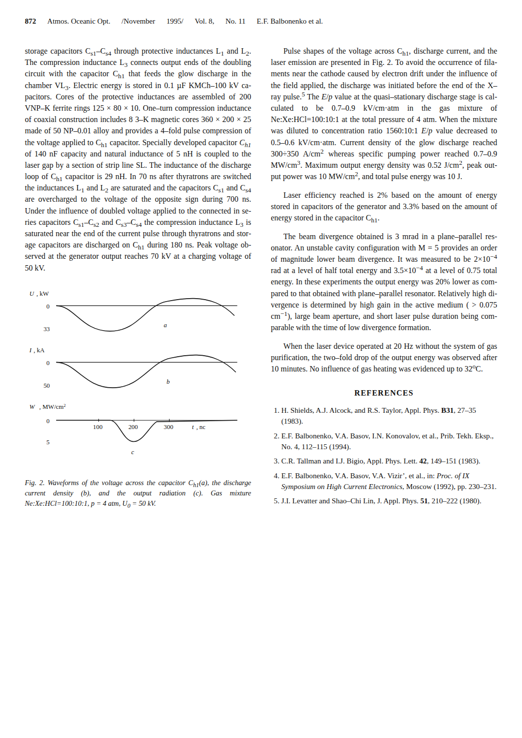872 Atmos. Oceanic Opt. /November 1995/ Vol. 8, No. 11 E.F. Balbonenko et al.
storage capacitors Cs1–Cs4 through protective inductances L1 and L2. The compression inductance L3 connects output ends of the doubling circuit with the capacitor Ch1 that feeds the glow discharge in the chamber VL3. Electric energy is stored in 0.1 µF KMCh–100 kV capacitors. Cores of the protective inductances are assembled of 200 VNP–K ferrite rings 125 × 80 × 10. One–turn compression inductance of coaxial construction includes 8 3–K magnetic cores 360 × 200 × 25 made of 50 NP–0.01 alloy and provides a 4–fold pulse compression of the voltage applied to Ch1 capacitor. Specially developed capacitor Ch1 of 140 nF capacity and natural inductance of 5 nH is coupled to the laser gap by a section of strip line SL. The inductance of the discharge loop of Ch1 capacitor is 29 nH. In 70 ns after thyratrons are switched the inductances L1 and L2 are saturated and the capacitors Cs1 and Cs4 are overcharged to the voltage of the opposite sign during 700 ns. Under the influence of doubled voltage applied to the connected in series capacitors Cs1–Cs2 and Cs3–Cs4 the compression inductance L3 is saturated near the end of the current pulse through thyratrons and storage capacitors are discharged on Ch1 during 180 ns. Peak voltage observed at the generator output reaches 70 kV at a charging voltage of 50 kV.
U , kW 0 33 a I , kA 0 50 b W , MW/cm2 0 5 100 200 300 t , nc c
Fig. 2. Waveforms of the voltage across the capacitor Ch1(a), the discharge current density (b), and the output radiation (c). Gas mixture Ne:Xe:HCl=100:10:1, p = 4 atm, U0 = 50 kV.
Pulse shapes of the voltage across Ch1, discharge current, and the laser emission are presented in Fig. 2. To avoid the occurrence of filaments near the cathode caused by electron drift under the influence of the field applied, the discharge was initiated before the end of the X–ray pulse.5 The E/p value at the quasi–stationary discharge stage is calculated to be 0.7–0.9 kV/cm·atm in the gas mixture of Ne:Xe:HCl=100:10:1 at the total pressure of 4 atm. When the mixture was diluted to concentration ratio 1560:10:1 E/p value decreased to 0.5–0.6 kV/cm·atm. Current density of the glow discharge reached 300÷350 A/cm2 whereas specific pumping power reached 0.7–0.9 MW/cm3. Maximum output energy density was 0.52 J/cm2, peak output power was 10 MW/cm2, and total pulse energy was 10 J.
Laser efficiency reached is 2% based on the amount of energy stored in capacitors of the generator and 3.3% based on the amount of energy stored in the capacitor Ch1.
The beam divergence obtained is 3 mrad in a plane–parallel resonator. An unstable cavity configuration with M = 5 provides an order of magnitude lower beam divergence. It was measured to be 2×10−4 rad at a level of half total energy and 3.5×10−4 at a level of 0.75 total energy. In these experiments the output energy was 20% lower as compared to that obtained with plane–parallel resonator. Relatively high divergence is determined by high gain in the active medium ( > 0.075 cm−1), large beam aperture, and short laser pulse duration being comparable with the time of low divergence formation.
When the laser device operated at 20 Hz without the system of gas purification, the two–fold drop of the output energy was observed after 10 minutes. No influence of gas heating was evidenced up to 32oC.
REFERENCES
H. Shields, A.J. Alcock, and R.S. Taylor, Appl. Phys. B31, 27–35 (1983).
E.F. Balbonenko, V.A. Basov, I.N. Konovalov, et al., Prib. Tekh. Eksp., No. 4, 112–115 (1994).
C.R. Tallman and I.J. Bigio, Appl. Phys. Lett. 42, 149–151 (1983).
E.F. Balbonenko, V.A. Basov, V.A. Vizir’, et al., in: Proc. of IX Symposium on High Current Electronics, Moscow (1992), pp. 230–231.
J.I. Levatter and Shao–Chi Lin, J. Appl. Phys. 51, 210–222 (1980).